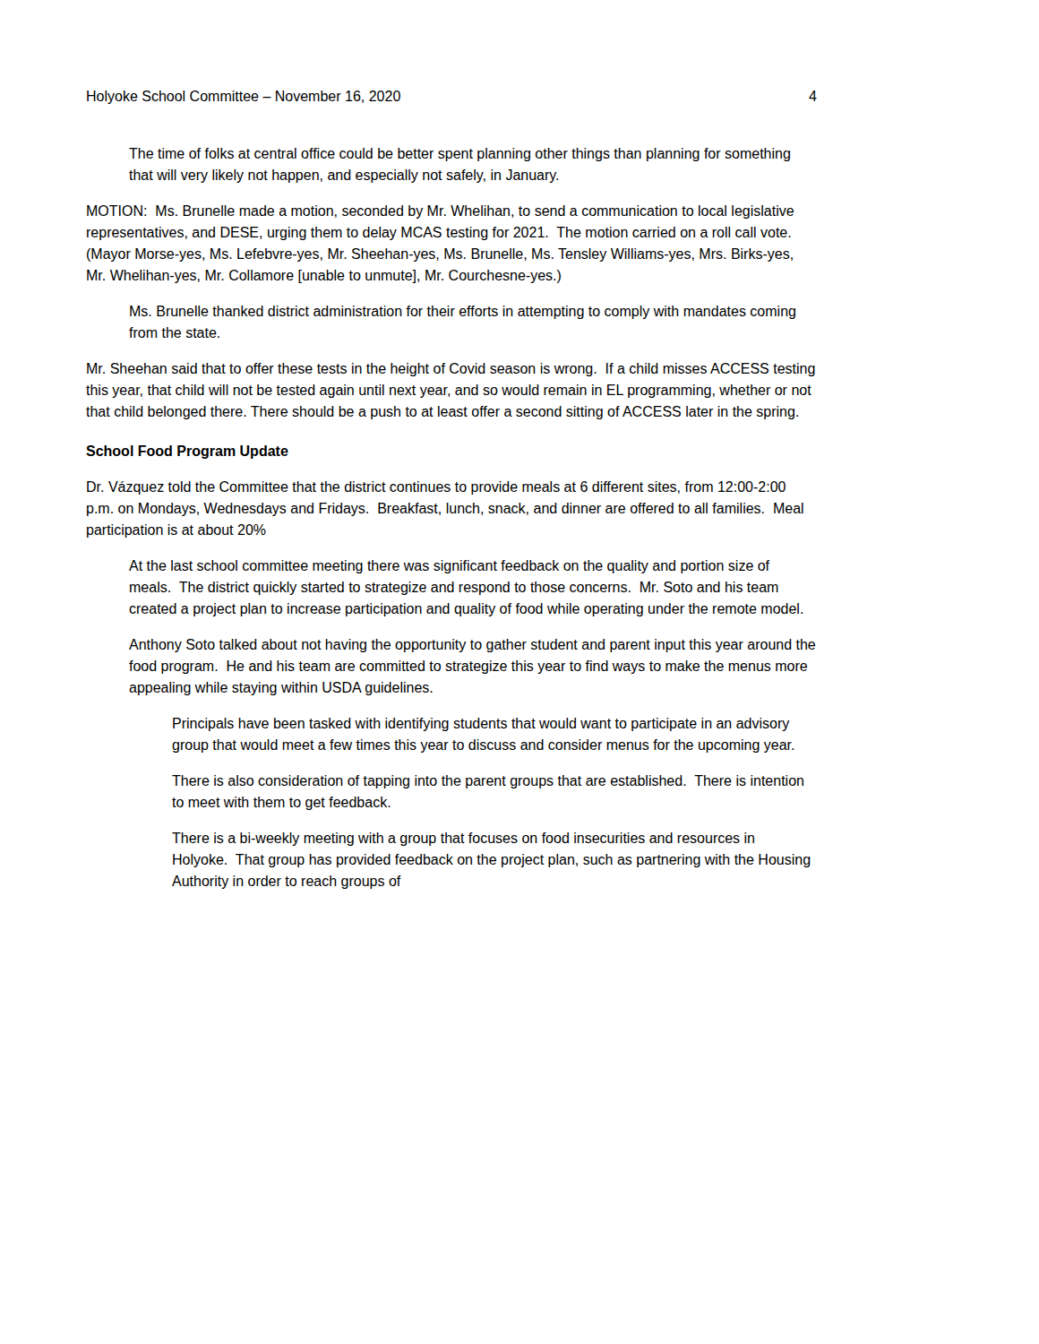Holyoke School Committee – November 16, 2020 4
The time of folks at central office could be better spent planning other things than planning for something that will very likely not happen, and especially not safely, in January.
MOTION: Ms. Brunelle made a motion, seconded by Mr. Whelihan, to send a communication to local legislative representatives, and DESE, urging them to delay MCAS testing for 2021. The motion carried on a roll call vote. (Mayor Morse-yes, Ms. Lefebvre-yes, Mr. Sheehan-yes, Ms. Brunelle, Ms. Tensley Williams-yes, Mrs. Birks-yes, Mr. Whelihan-yes, Mr. Collamore [unable to unmute], Mr. Courchesne-yes.)
Ms. Brunelle thanked district administration for their efforts in attempting to comply with mandates coming from the state.
Mr. Sheehan said that to offer these tests in the height of Covid season is wrong. If a child misses ACCESS testing this year, that child will not be tested again until next year, and so would remain in EL programming, whether or not that child belonged there. There should be a push to at least offer a second sitting of ACCESS later in the spring.
School Food Program Update
Dr. Vázquez told the Committee that the district continues to provide meals at 6 different sites, from 12:00-2:00 p.m. on Mondays, Wednesdays and Fridays. Breakfast, lunch, snack, and dinner are offered to all families. Meal participation is at about 20%
At the last school committee meeting there was significant feedback on the quality and portion size of meals. The district quickly started to strategize and respond to those concerns. Mr. Soto and his team created a project plan to increase participation and quality of food while operating under the remote model.
Anthony Soto talked about not having the opportunity to gather student and parent input this year around the food program. He and his team are committed to strategize this year to find ways to make the menus more appealing while staying within USDA guidelines.
Principals have been tasked with identifying students that would want to participate in an advisory group that would meet a few times this year to discuss and consider menus for the upcoming year.
There is also consideration of tapping into the parent groups that are established. There is intention to meet with them to get feedback.
There is a bi-weekly meeting with a group that focuses on food insecurities and resources in Holyoke. That group has provided feedback on the project plan, such as partnering with the Housing Authority in order to reach groups of